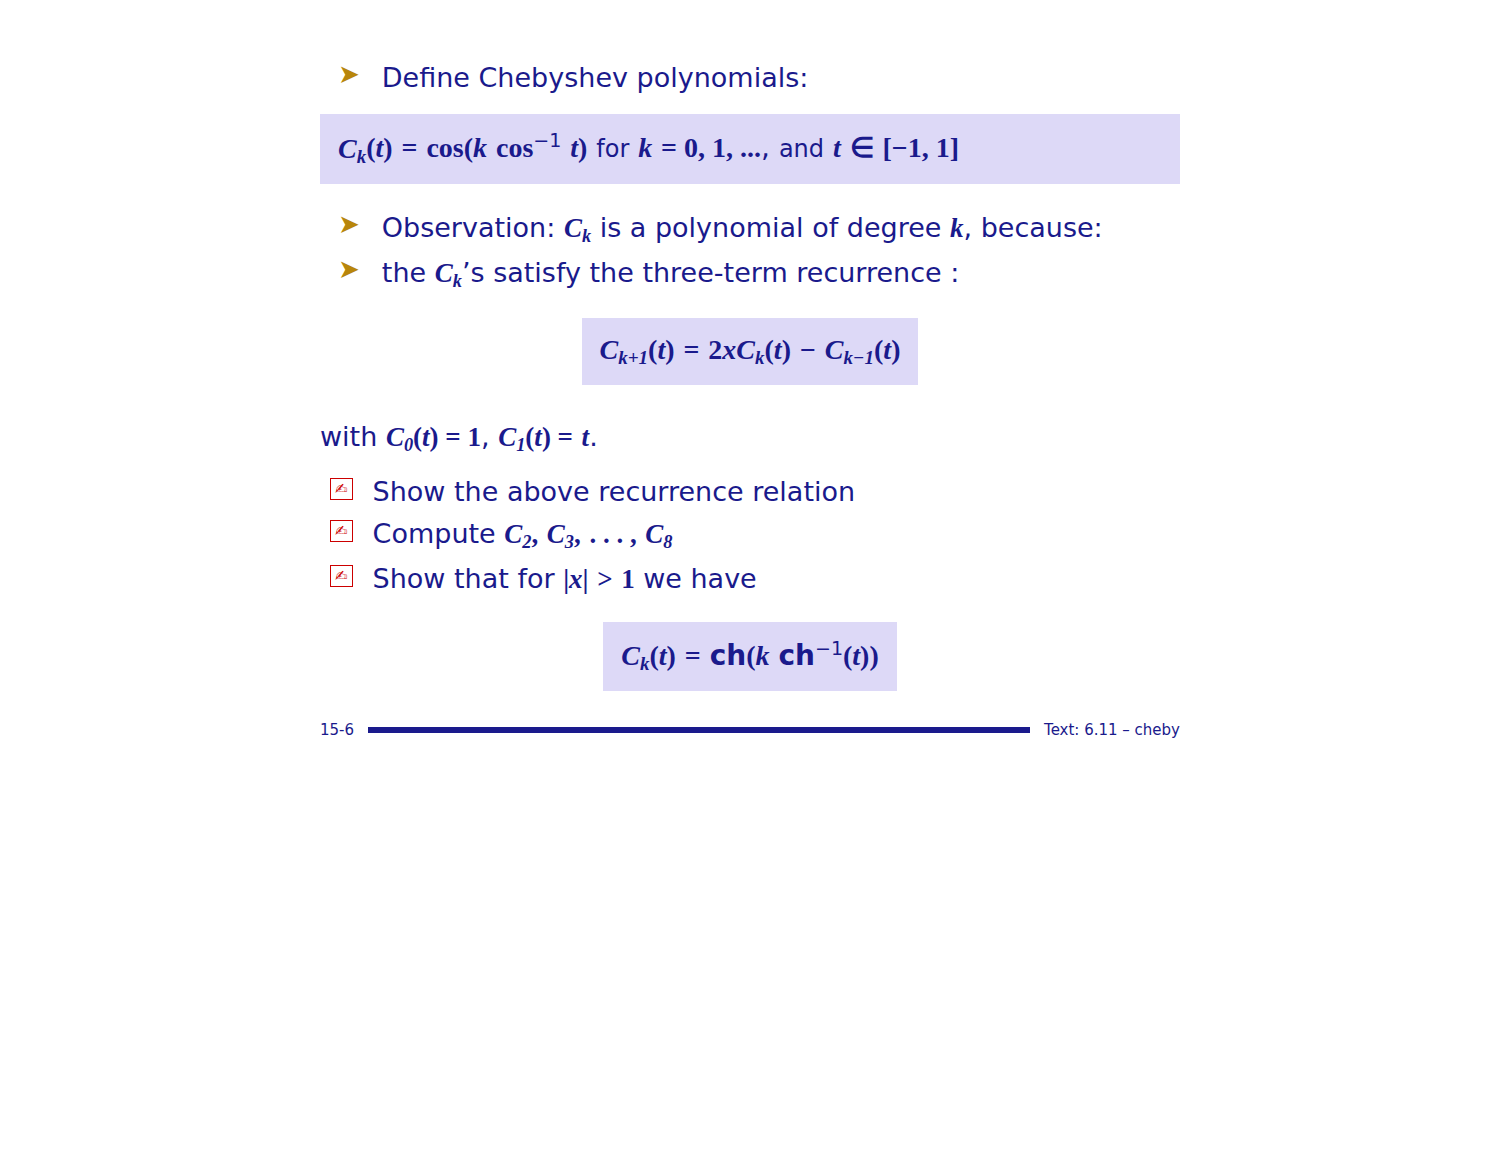Define Chebyshev polynomials:
Ck(t) = cos(k cos−1 t) for k = 0, 1, ..., and t ∈ [−1, 1]
Observation: Ck is a polynomial of degree k, because:
the Ck’s satisfy the three-term recurrence :
Ck+1(t) = 2 xCk(t) − Ck−1(t)
with C0(t) = 1, C1(t) = t.
Show the above recurrence relation
Compute C2, C3, . . . , C8
Show that for |x| > 1 we have
Ck(t) = ch(k ch−1(t))
15-6 Text: 6.11 – cheby